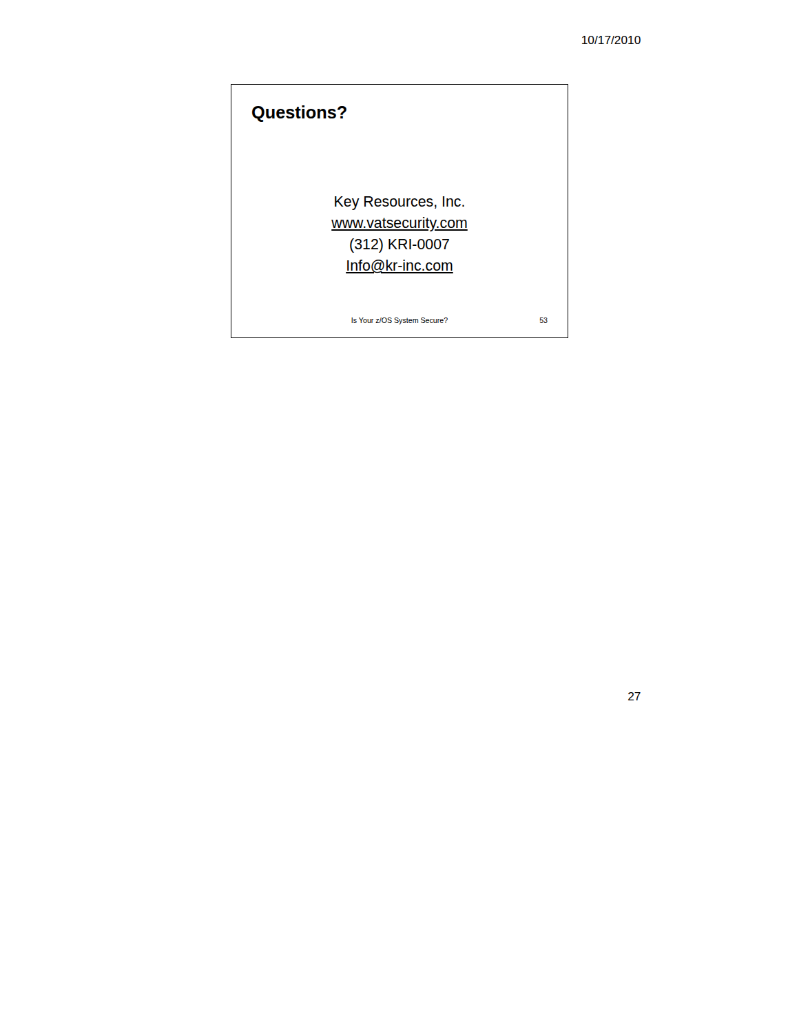10/17/2010
Questions?
Key Resources, Inc.
www.vatsecurity.com
(312) KRI-0007
Info@kr-inc.com
Is Your z/OS System Secure? 53
27